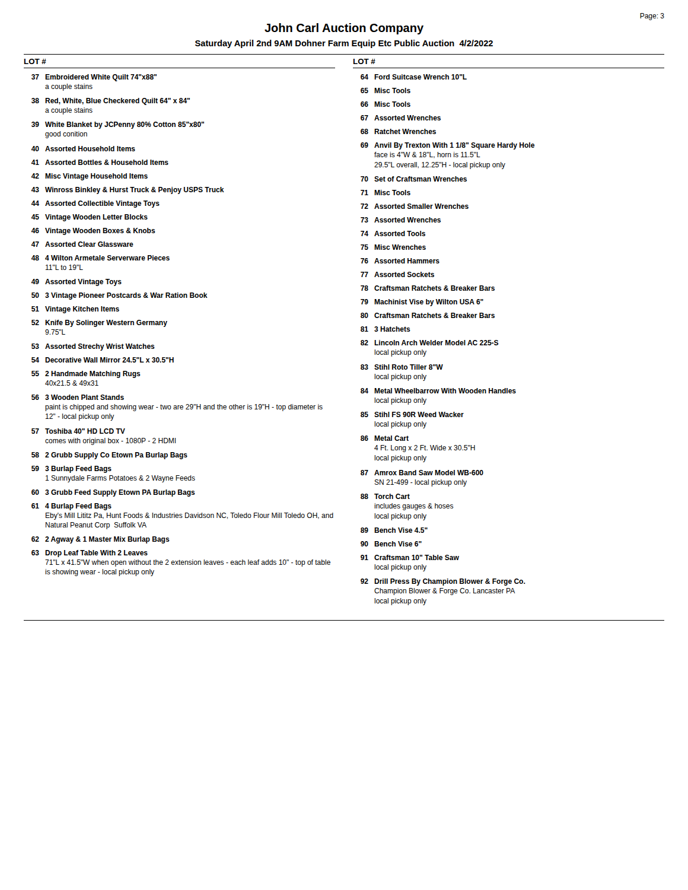Page: 3
John Carl Auction Company
Saturday April 2nd 9AM Dohner Farm Equip Etc Public Auction 4/2/2022
LOT #
37
Embroidered White Quilt 74"x88"
a couple stains
38
Red, White, Blue Checkered Quilt 64" x 84"
a couple stains
39
White Blanket by JCPenny 80% Cotton 85"x80"
good conition
40
Assorted Household Items
41
Assorted Bottles & Household Items
42
Misc Vintage Household Items
43
Winross Binkley & Hurst Truck & Penjoy USPS Truck
44
Assorted Collectible Vintage Toys
45
Vintage Wooden Letter Blocks
46
Vintage Wooden Boxes & Knobs
47
Assorted Clear Glassware
48
4 Wilton Armetale Serverware Pieces
11"L to 19"L
49
Assorted Vintage Toys
50
3 Vintage Pioneer Postcards & War Ration Book
51
Vintage Kitchen Items
52
Knife By Solinger Western Germany
9.75"L
53
Assorted Strechy Wrist Watches
54
Decorative Wall Mirror 24.5"L x 30.5"H
55
2 Handmade Matching Rugs
40x21.5 & 49x31
56
3 Wooden Plant Stands
paint is chipped and showing wear - two are 29"H and the other is 19"H - top diameter is 12" - local pickup only
57
Toshiba 40" HD LCD TV
comes with original box - 1080P - 2 HDMI
58
2 Grubb Supply Co Etown Pa Burlap Bags
59
3 Burlap Feed Bags
1 Sunnydale Farms Potatoes & 2 Wayne Feeds
60
3 Grubb Feed Supply Etown PA Burlap Bags
61
4 Burlap Feed Bags
Eby's Mill Lititz Pa, Hunt Foods & Industries Davidson NC, Toledo Flour Mill Toledo OH, and Natural Peanut Corp Suffolk VA
62
2 Agway & 1 Master Mix Burlap Bags
63
Drop Leaf Table With 2 Leaves
71"L x 41.5"W when open without the 2 extension leaves - each leaf adds 10" - top of table is showing wear - local pickup only
LOT #
64
Ford Suitcase Wrench 10"L
65
Misc Tools
66
Misc Tools
67
Assorted Wrenches
68
Ratchet Wrenches
69
Anvil By Trexton With 1 1/8" Square Hardy Hole
face is 4"W & 18"L, horn is 11.5"L
29.5"L overall, 12.25"H - local pickup only
70
Set of Craftsman Wrenches
71
Misc Tools
72
Assorted Smaller Wrenches
73
Assorted Wrenches
74
Assorted Tools
75
Misc Wrenches
76
Assorted Hammers
77
Assorted Sockets
78
Craftsman Ratchets & Breaker Bars
79
Machinist Vise by Wilton USA 6"
80
Craftsman Ratchets & Breaker Bars
81
3 Hatchets
82
Lincoln Arch Welder Model AC 225-S
local pickup only
83
Stihl Roto Tiller 8"W
local pickup only
84
Metal Wheelbarrow With Wooden Handles
local pickup only
85
Stihl FS 90R Weed Wacker
local pickup only
86
Metal Cart
4 Ft. Long x 2 Ft. Wide x 30.5"H
local pickup only
87
Amrox Band Saw Model WB-600
SN 21-499 - local pickup only
88
Torch Cart
includes gauges & hoses
local pickup only
89
Bench Vise 4.5"
90
Bench Vise 6"
91
Craftsman 10" Table Saw
local pickup only
92
Drill Press By Champion Blower & Forge Co.
Champion Blower & Forge Co. Lancaster PA
local pickup only